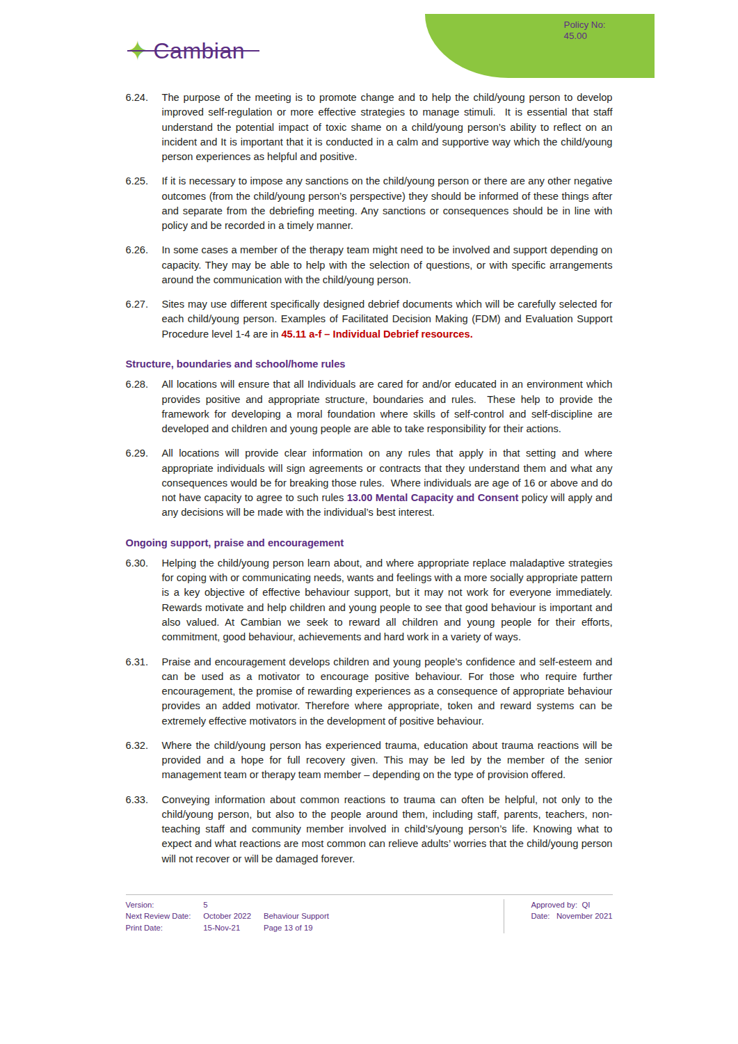Policy No:
45.00
✦Cambian
6.24. The purpose of the meeting is to promote change and to help the child/young person to develop improved self-regulation or more effective strategies to manage stimuli. It is essential that staff understand the potential impact of toxic shame on a child/young person’s ability to reflect on an incident and It is important that it is conducted in a calm and supportive way which the child/young person experiences as helpful and positive.
6.25. If it is necessary to impose any sanctions on the child/young person or there are any other negative outcomes (from the child/young person’s perspective) they should be informed of these things after and separate from the debriefing meeting. Any sanctions or consequences should be in line with policy and be recorded in a timely manner.
6.26. In some cases a member of the therapy team might need to be involved and support depending on capacity. They may be able to help with the selection of questions, or with specific arrangements around the communication with the child/young person.
6.27. Sites may use different specifically designed debrief documents which will be carefully selected for each child/young person. Examples of Facilitated Decision Making (FDM) and Evaluation Support Procedure level 1-4 are in 45.11 a-f – Individual Debrief resources.
Structure, boundaries and school/home rules
6.28. All locations will ensure that all Individuals are cared for and/or educated in an environment which provides positive and appropriate structure, boundaries and rules. These help to provide the framework for developing a moral foundation where skills of self-control and self-discipline are developed and children and young people are able to take responsibility for their actions.
6.29. All locations will provide clear information on any rules that apply in that setting and where appropriate individuals will sign agreements or contracts that they understand them and what any consequences would be for breaking those rules. Where individuals are age of 16 or above and do not have capacity to agree to such rules 13.00 Mental Capacity and Consent policy will apply and any decisions will be made with the individual’s best interest.
Ongoing support, praise and encouragement
6.30. Helping the child/young person learn about, and where appropriate replace maladaptive strategies for coping with or communicating needs, wants and feelings with a more socially appropriate pattern is a key objective of effective behaviour support, but it may not work for everyone immediately. Rewards motivate and help children and young people to see that good behaviour is important and also valued. At Cambian we seek to reward all children and young people for their efforts, commitment, good behaviour, achievements and hard work in a variety of ways.
6.31. Praise and encouragement develops children and young people’s confidence and self-esteem and can be used as a motivator to encourage positive behaviour. For those who require further encouragement, the promise of rewarding experiences as a consequence of appropriate behaviour provides an added motivator. Therefore where appropriate, token and reward systems can be extremely effective motivators in the development of positive behaviour.
6.32. Where the child/young person has experienced trauma, education about trauma reactions will be provided and a hope for full recovery given. This may be led by the member of the senior management team or therapy team member – depending on the type of provision offered.
6.33. Conveying information about common reactions to trauma can often be helpful, not only to the child/young person, but also to the people around them, including staff, parents, teachers, non-teaching staff and community member involved in child’s/young person’s life. Knowing what to expect and what reactions are most common can relieve adults’ worries that the child/young person will not recover or will be damaged forever.
| Version: | 5 | |
| Next Review Date: | October 2022 | Behaviour Support |
| Print Date: | 15-Nov-21 | Page 13 of 19 |
| Approved by: QI |
| Date: November 2021 |